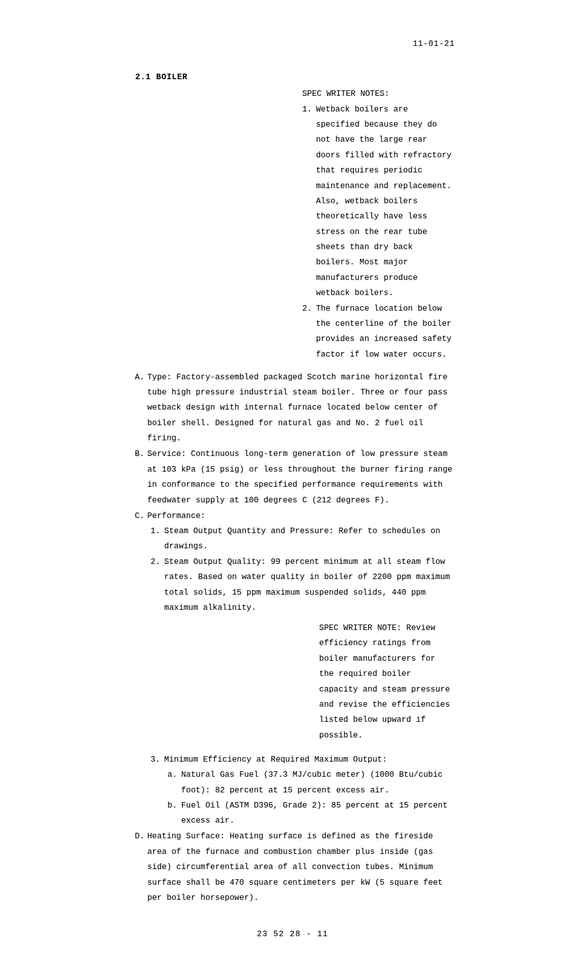11-01-21
2.1 BOILER
SPEC WRITER NOTES:
1. Wetback boilers are specified because they do not have the large rear doors filled with refractory that requires periodic maintenance and replacement. Also, wetback boilers theoretically have less stress on the rear tube sheets than dry back boilers. Most major manufacturers produce wetback boilers.
2. The furnace location below the centerline of the boiler provides an increased safety factor if low water occurs.
A. Type: Factory-assembled packaged Scotch marine horizontal fire tube high pressure industrial steam boiler. Three or four pass wetback design with internal furnace located below center of boiler shell. Designed for natural gas and No. 2 fuel oil firing.
B. Service: Continuous long-term generation of low pressure steam at 103 kPa (15 psig) or less throughout the burner firing range in conformance to the specified performance requirements with feedwater supply at 100 degrees C (212 degrees F).
C. Performance:
1. Steam Output Quantity and Pressure: Refer to schedules on drawings.
2. Steam Output Quality: 99 percent minimum at all steam flow rates. Based on water quality in boiler of 2200 ppm maximum total solids, 15 ppm maximum suspended solids, 440 ppm maximum alkalinity.
SPEC WRITER NOTE: Review efficiency ratings from boiler manufacturers for the required boiler capacity and steam pressure and revise the efficiencies listed below upward if possible.
3. Minimum Efficiency at Required Maximum Output:
a. Natural Gas Fuel (37.3 MJ/cubic meter) (1000 Btu/cubic foot): 82 percent at 15 percent excess air.
b. Fuel Oil (ASTM D396, Grade 2): 85 percent at 15 percent excess air.
D. Heating Surface: Heating surface is defined as the fireside area of the furnace and combustion chamber plus inside (gas side) circumferential area of all convection tubes. Minimum surface shall be 470 square centimeters per kW (5 square feet per boiler horsepower).
23 52 28 - 11